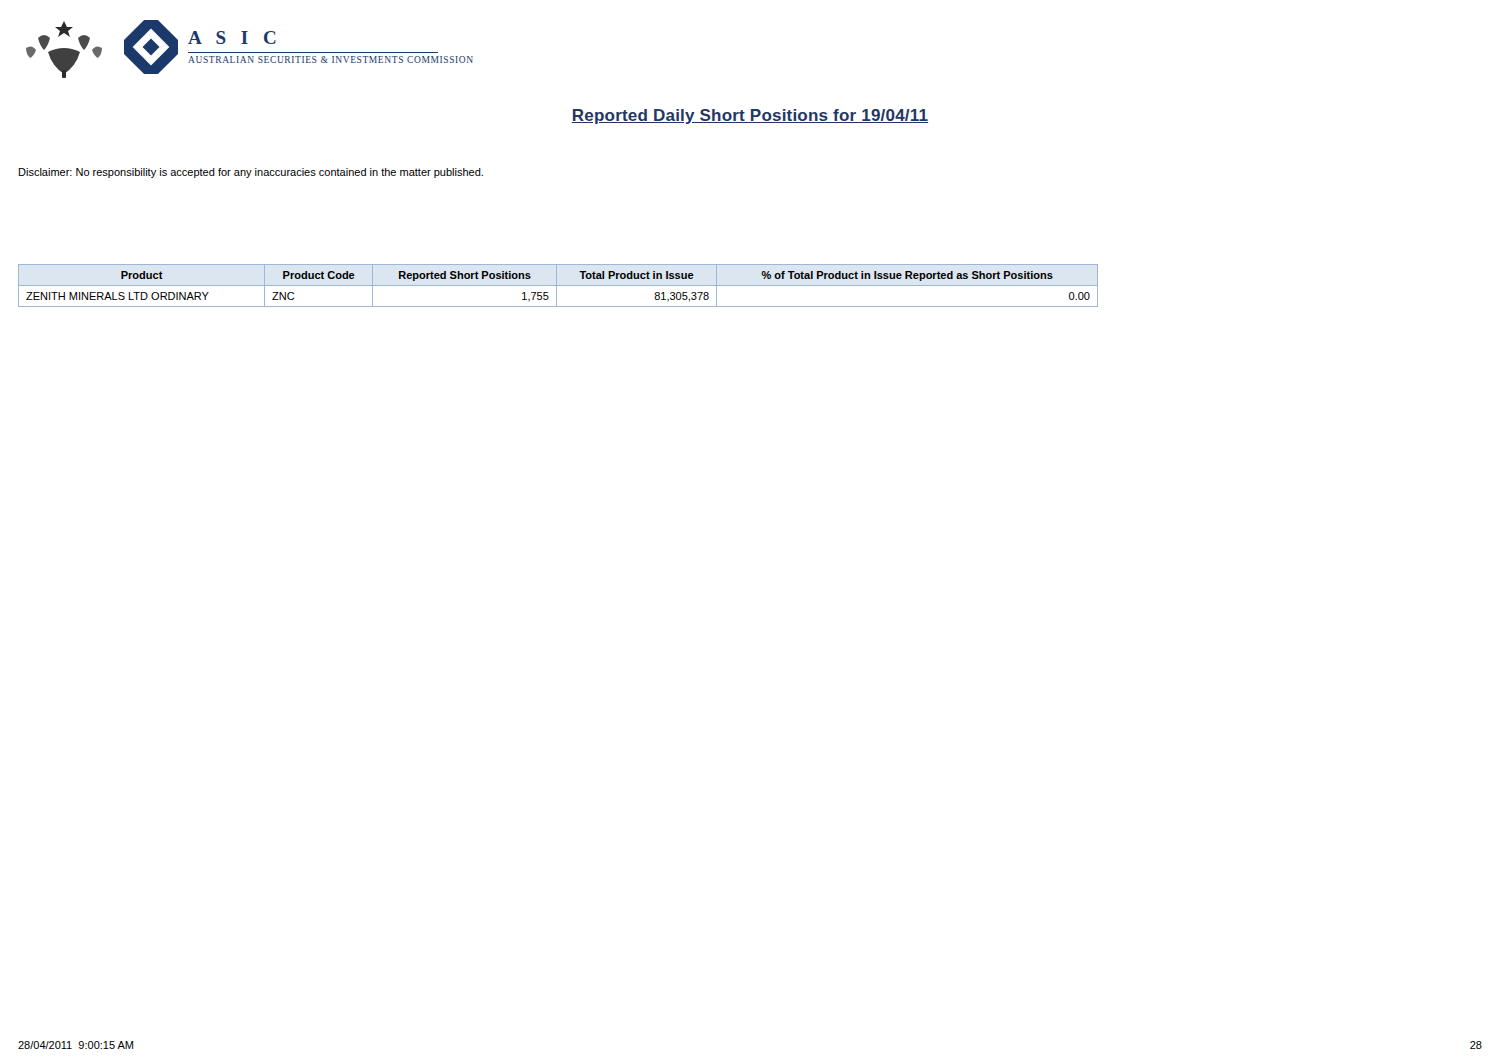A S I C
AUSTRALIAN SECURITIES & INVESTMENTS COMMISSION
Reported Daily Short Positions for 19/04/11
Disclaimer: No responsibility is accepted for any inaccuracies contained in the matter published.
| Product | Product Code | Reported Short Positions | Total Product in Issue | % of Total Product in Issue Reported as Short Positions |
| --- | --- | --- | --- | --- |
| ZENITH MINERALS LTD ORDINARY | ZNC | 1,755 | 81,305,378 | 0.00 |
28/04/2011 9:00:15 AM 28